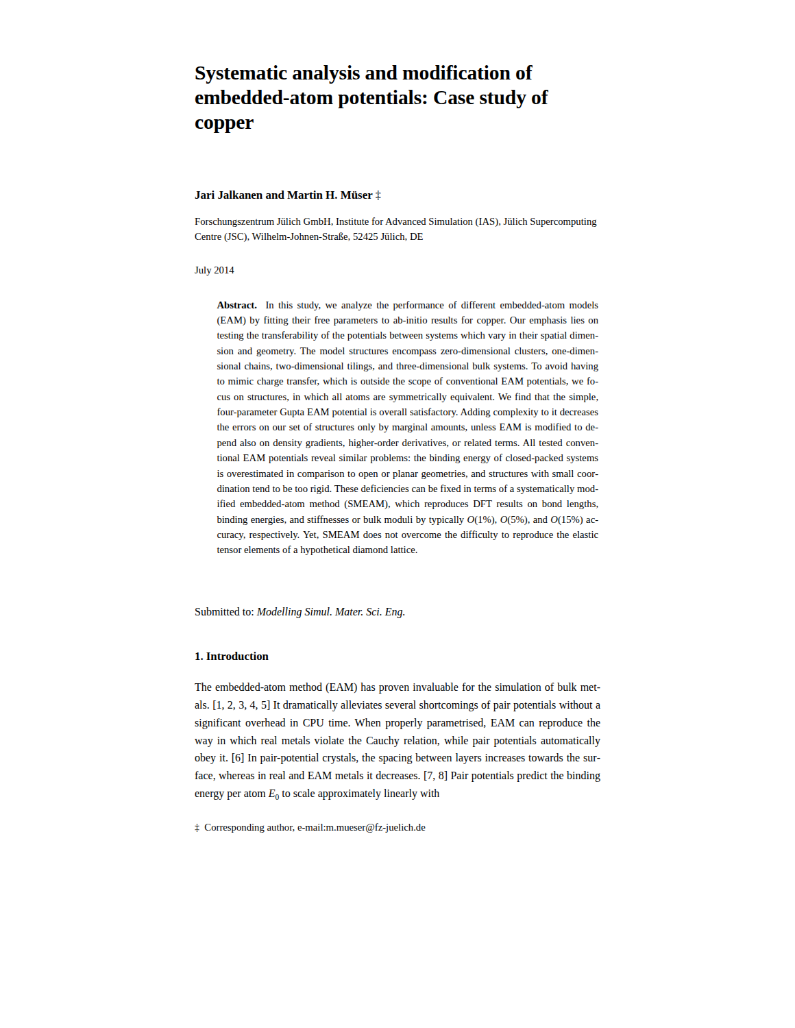Systematic analysis and modification of
embedded-atom potentials: Case study of copper
Jari Jalkanen and Martin H. Müser ‡
Forschungszentrum Jülich GmbH, Institute for Advanced Simulation (IAS), Jülich Supercomputing Centre (JSC), Wilhelm-Johnen-Straße, 52425 Jülich, DE
July 2014
Abstract. In this study, we analyze the performance of different embedded-atom models (EAM) by fitting their free parameters to ab-initio results for copper. Our emphasis lies on testing the transferability of the potentials between systems which vary in their spatial dimension and geometry. The model structures encompass zero-dimensional clusters, one-dimensional chains, two-dimensional tilings, and three-dimensional bulk systems. To avoid having to mimic charge transfer, which is outside the scope of conventional EAM potentials, we focus on structures, in which all atoms are symmetrically equivalent. We find that the simple, four-parameter Gupta EAM potential is overall satisfactory. Adding complexity to it decreases the errors on our set of structures only by marginal amounts, unless EAM is modified to depend also on density gradients, higher-order derivatives, or related terms. All tested conventional EAM potentials reveal similar problems: the binding energy of closed-packed systems is overestimated in comparison to open or planar geometries, and structures with small coordination tend to be too rigid. These deficiencies can be fixed in terms of a systematically modified embedded-atom method (SMEAM), which reproduces DFT results on bond lengths, binding energies, and stiffnesses or bulk moduli by typically O(1%), O(5%), and O(15%) accuracy, respectively. Yet, SMEAM does not overcome the difficulty to reproduce the elastic tensor elements of a hypothetical diamond lattice.
Submitted to: Modelling Simul. Mater. Sci. Eng.
1. Introduction
The embedded-atom method (EAM) has proven invaluable for the simulation of bulk metals. [1, 2, 3, 4, 5] It dramatically alleviates several shortcomings of pair potentials without a significant overhead in CPU time. When properly parametrised, EAM can reproduce the way in which real metals violate the Cauchy relation, while pair potentials automatically obey it. [6] In pair-potential crystals, the spacing between layers increases towards the surface, whereas in real and EAM metals it decreases. [7, 8] Pair potentials predict the binding energy per atom E0 to scale approximately linearly with
‡ Corresponding author, e-mail:m.mueser@fz-juelich.de